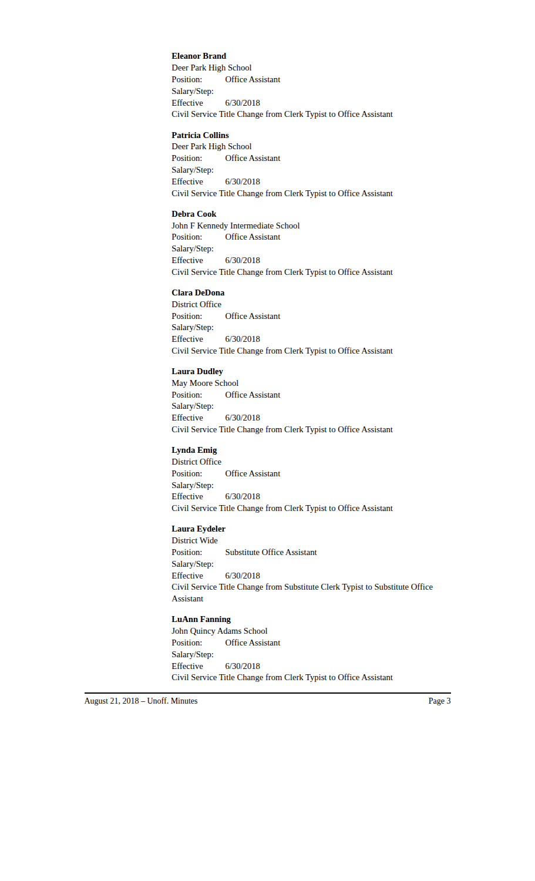Eleanor Brand Deer Park High School Position: Office Assistant Salary/Step: Effective6/30/2018 Civil Service Title Change from Clerk Typist to Office Assistant
Patricia Collins Deer Park High School Position: Office Assistant Salary/Step: Effective6/30/2018 Civil Service Title Change from Clerk Typist to Office Assistant
Debra Cook John F Kennedy Intermediate School Position: Office Assistant Salary/Step: Effective6/30/2018 Civil Service Title Change from Clerk Typist to Office Assistant
Clara DeDona District Office Position: Office Assistant Salary/Step: Effective6/30/2018 Civil Service Title Change from Clerk Typist to Office Assistant
Laura Dudley May Moore School Position: Office Assistant Salary/Step: Effective6/30/2018 Civil Service Title Change from Clerk Typist to Office Assistant
Lynda Emig District Office Position: Office Assistant Salary/Step: Effective6/30/2018 Civil Service Title Change from Clerk Typist to Office Assistant
Laura Eydeler District Wide Position: Substitute Office Assistant Salary/Step: Effective6/30/2018 Civil Service Title Change from Substitute Clerk Typist to Substitute Office Assistant
LuAnn Fanning John Quincy Adams School Position: Office Assistant Salary/Step: Effective6/30/2018 Civil Service Title Change from Clerk Typist to Office Assistant
August 21, 2018 – Unoff. Minutes Page 3